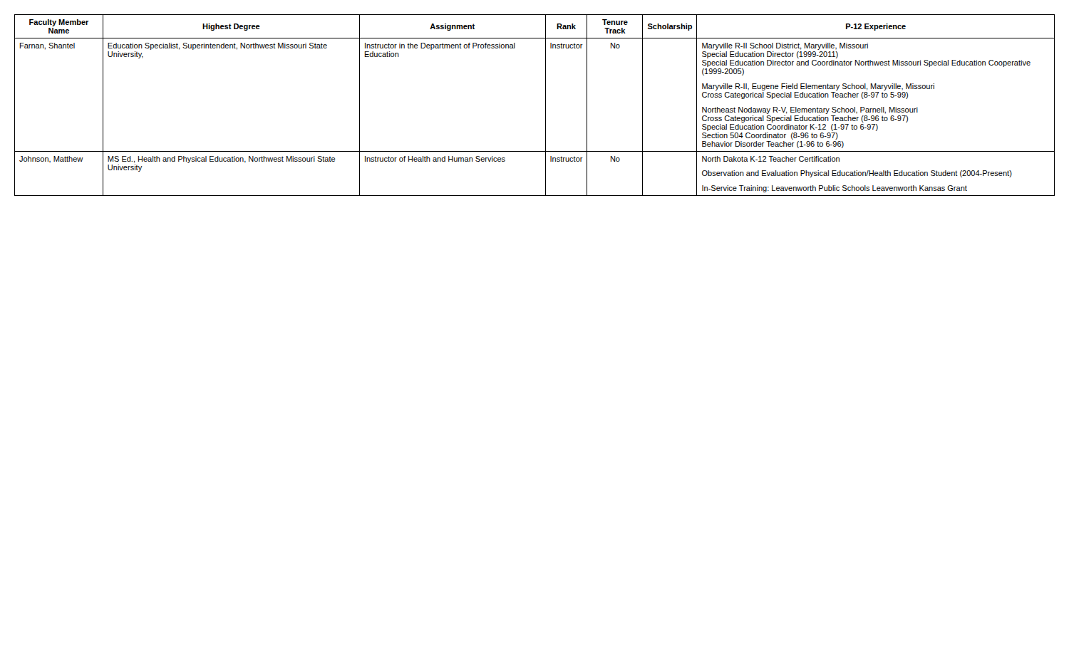| Faculty Member Name | Highest Degree | Assignment | Rank | Tenure Track | Scholarship | P-12 Experience |
| --- | --- | --- | --- | --- | --- | --- |
| Farnan, Shantel | Education Specialist, Superintendent, Northwest Missouri State University, | Instructor in the Department of Professional Education | Instructor | No | | Maryville R-II School District, Maryville, Missouri Special Education Director (1999-2011) Special Education Director and Coordinator Northwest Missouri Special Education Cooperative (1999-2005) Maryville R-II, Eugene Field Elementary School, Maryville, Missouri Cross Categorical Special Education Teacher (8-97 to 5-99) Northeast Nodaway R-V, Elementary School, Parnell, Missouri Cross Categorical Special Education Teacher (8-96 to 6-97) Special Education Coordinator K-12 (1-97 to 6-97) Section 504 Coordinator (8-96 to 6-97) Behavior Disorder Teacher (1-96 to 6-96) |
| Johnson, Matthew | MS Ed., Health and Physical Education, Northwest Missouri State University | Instructor of Health and Human Services | Instructor | No | | North Dakota K-12 Teacher Certification Observation and Evaluation Physical Education/Health Education Student (2004-Present) In-Service Training: Leavenworth Public Schools Leavenworth Kansas Grant |